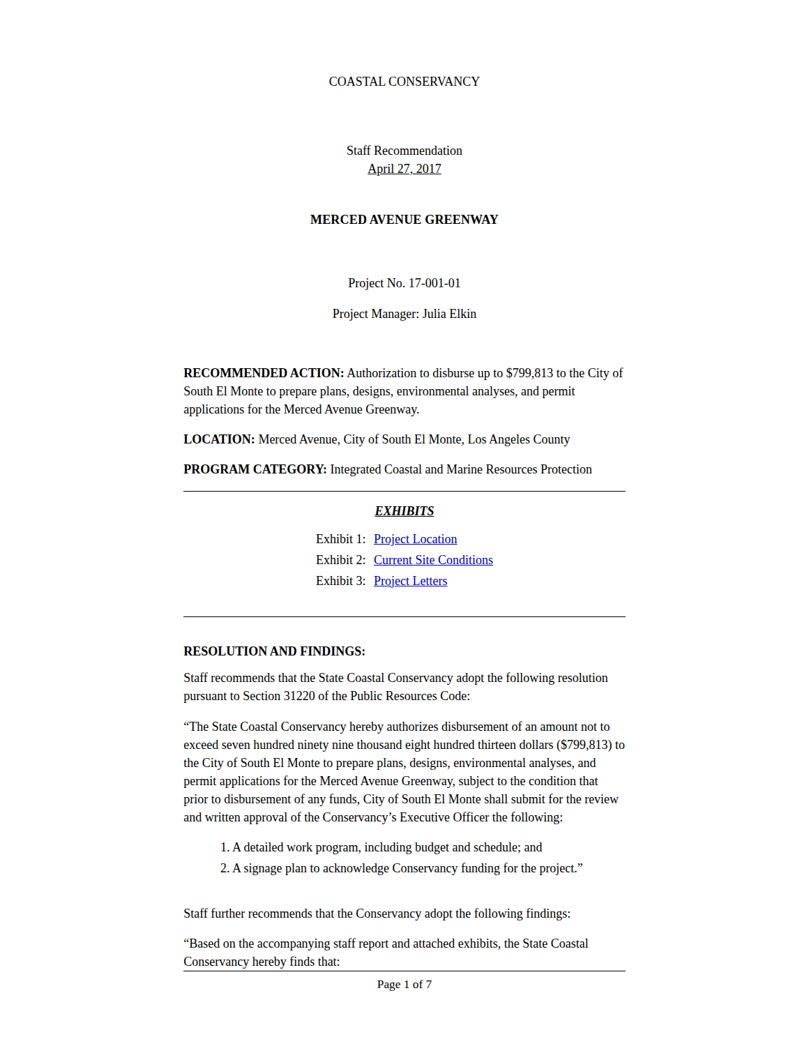COASTAL CONSERVANCY
Staff Recommendation
April 27, 2017
MERCED AVENUE GREENWAY
Project No. 17-001-01
Project Manager: Julia Elkin
RECOMMENDED ACTION: Authorization to disburse up to $799,813 to the City of South El Monte to prepare plans, designs, environmental analyses, and permit applications for the Merced Avenue Greenway.
LOCATION: Merced Avenue, City of South El Monte, Los Angeles County
PROGRAM CATEGORY: Integrated Coastal and Marine Resources Protection
EXHIBITS
| Exhibit 1: | Project Location |
| Exhibit 2: | Current Site Conditions |
| Exhibit 3: | Project Letters |
RESOLUTION AND FINDINGS:
Staff recommends that the State Coastal Conservancy adopt the following resolution pursuant to Section 31220 of the Public Resources Code:
“The State Coastal Conservancy hereby authorizes disbursement of an amount not to exceed seven hundred ninety nine thousand eight hundred thirteen dollars ($799,813) to the City of South El Monte to prepare plans, designs, environmental analyses, and permit applications for the Merced Avenue Greenway, subject to the condition that prior to disbursement of any funds, City of South El Monte shall submit for the review and written approval of the Conservancy’s Executive Officer the following:
1. A detailed work program, including budget and schedule; and
2. A signage plan to acknowledge Conservancy funding for the project.”
Staff further recommends that the Conservancy adopt the following findings:
“Based on the accompanying staff report and attached exhibits, the State Coastal Conservancy hereby finds that:
Page 1 of 7